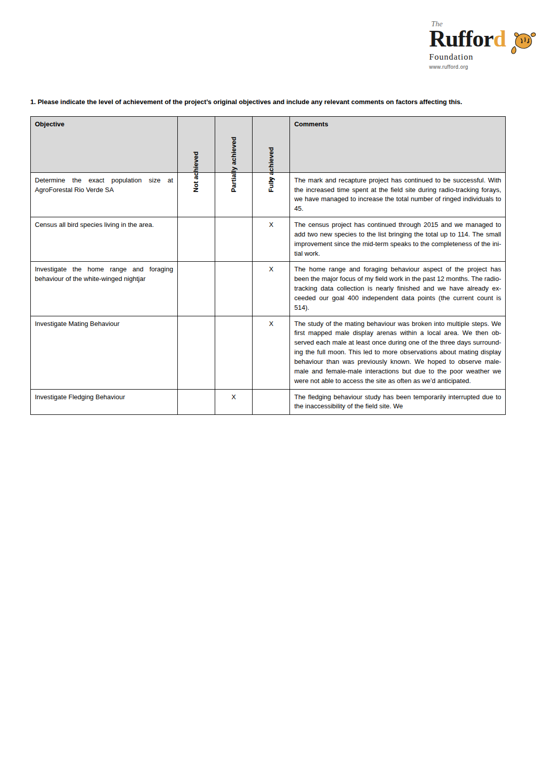The
Rufford
Foundation
www.rufford.org
1. Please indicate the level of achievement of the project’s original objectives and include any relevant comments on factors affecting this.
| Objective | Not achieved | Partially achieved | Fully achieved | Comments |
| --- | --- | --- | --- | --- |
| Determine the exact population size at AgroForestal Rio Verde SA | | | X | The mark and recapture project has continued to be successful. With the increased time spent at the field site during radio-tracking forays, we have managed to increase the total number of ringed individuals to 45. |
| Census all bird species living in the area. | | | X | The census project has continued through 2015 and we managed to add two new species to the list bringing the total up to 114. The small improvement since the mid-term speaks to the completeness of the initial work. |
| Investigate the home range and foraging behaviour of the white-winged nightjar | | | X | The home range and foraging behaviour aspect of the project has been the major focus of my field work in the past 12 months. The radio-tracking data collection is nearly finished and we have already exceeded our goal 400 independent data points (the current count is 514). |
| Investigate Mating Behaviour | | | X | The study of the mating behaviour was broken into multiple steps. We first mapped male display arenas within a local area. We then observed each male at least once during one of the three days surrounding the full moon. This led to more observations about mating display behaviour than was previously known. We hoped to observe male-male and female-male interactions but due to the poor weather we were not able to access the site as often as we’d anticipated. |
| Investigate Fledging Behaviour | | X | | The fledging behaviour study has been temporarily interrupted due to the inaccessibility of the field site. We |